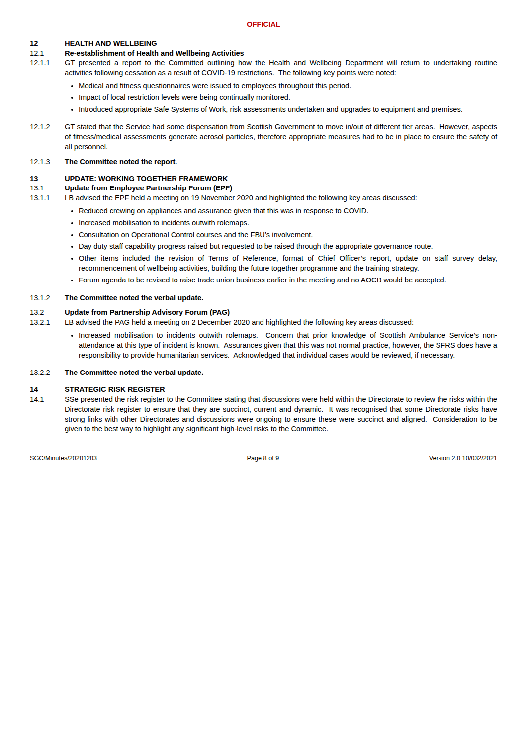OFFICIAL
12
HEALTH AND WELLBEING
12.1
Re-establishment of Health and Wellbeing Activities
12.1.1
GT presented a report to the Committed outlining how the Health and Wellbeing Department will return to undertaking routine activities following cessation as a result of COVID-19 restrictions. The following key points were noted:
Medical and fitness questionnaires were issued to employees throughout this period.
Impact of local restriction levels were being continually monitored.
Introduced appropriate Safe Systems of Work, risk assessments undertaken and upgrades to equipment and premises.
12.1.2
GT stated that the Service had some dispensation from Scottish Government to move in/out of different tier areas. However, aspects of fitness/medical assessments generate aerosol particles, therefore appropriate measures had to be in place to ensure the safety of all personnel.
12.1.3
The Committee noted the report.
13
UPDATE: WORKING TOGETHER FRAMEWORK
13.1
Update from Employee Partnership Forum (EPF)
13.1.1
LB advised the EPF held a meeting on 19 November 2020 and highlighted the following key areas discussed:
Reduced crewing on appliances and assurance given that this was in response to COVID.
Increased mobilisation to incidents outwith rolemaps.
Consultation on Operational Control courses and the FBU’s involvement.
Day duty staff capability progress raised but requested to be raised through the appropriate governance route.
Other items included the revision of Terms of Reference, format of Chief Officer’s report, update on staff survey delay, recommencement of wellbeing activities, building the future together programme and the training strategy.
Forum agenda to be revised to raise trade union business earlier in the meeting and no AOCB would be accepted.
13.1.2
The Committee noted the verbal update.
13.2
Update from Partnership Advisory Forum (PAG)
13.2.1
LB advised the PAG held a meeting on 2 December 2020 and highlighted the following key areas discussed:
Increased mobilisation to incidents outwith rolemaps. Concern that prior knowledge of Scottish Ambulance Service’s non-attendance at this type of incident is known. Assurances given that this was not normal practice, however, the SFRS does have a responsibility to provide humanitarian services. Acknowledged that individual cases would be reviewed, if necessary.
13.2.2
The Committee noted the verbal update.
14
STRATEGIC RISK REGISTER
14.1
SSe presented the risk register to the Committee stating that discussions were held within the Directorate to review the risks within the Directorate risk register to ensure that they are succinct, current and dynamic. It was recognised that some Directorate risks have strong links with other Directorates and discussions were ongoing to ensure these were succinct and aligned. Consideration to be given to the best way to highlight any significant high-level risks to the Committee.
SGC/Minutes/20201203 Page 8 of 9 Version 2.0 10/032/2021